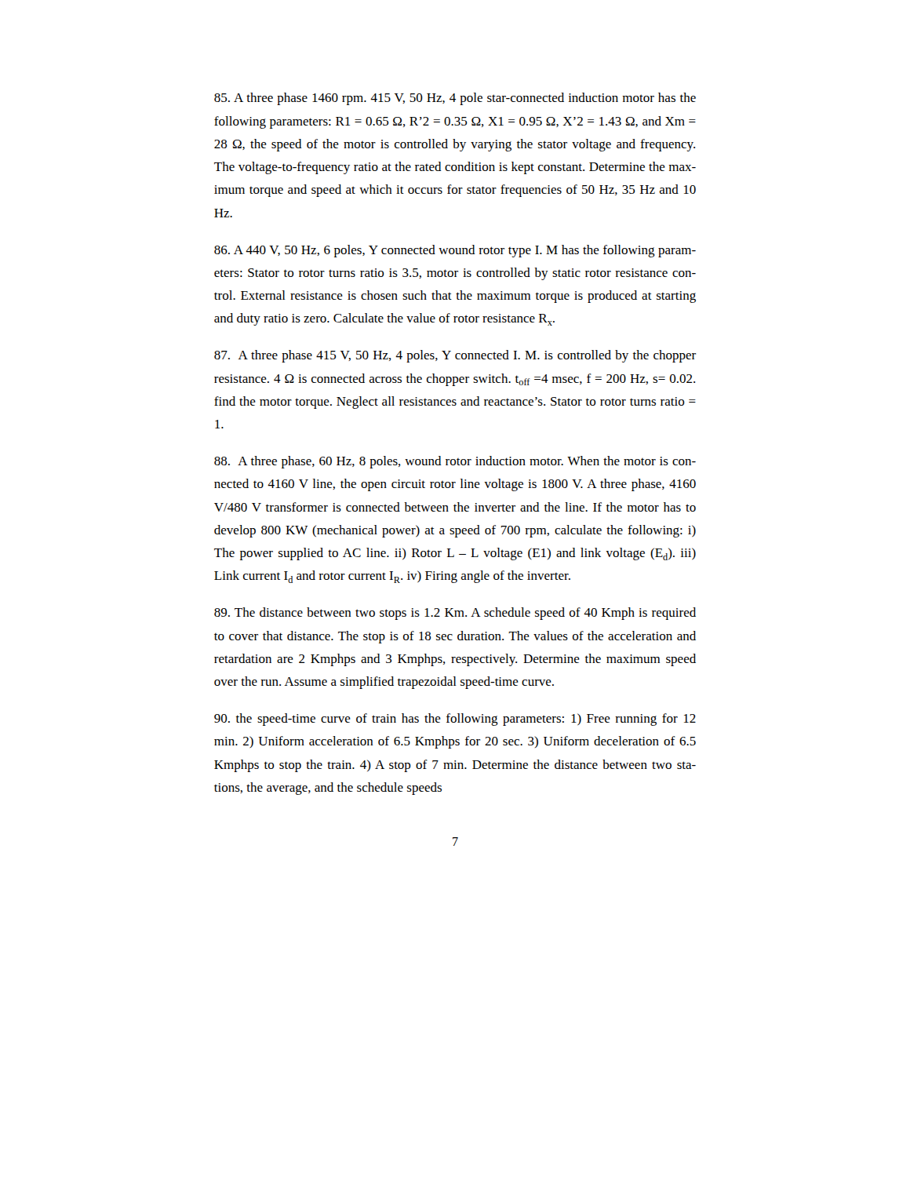85. A three phase 1460 rpm. 415 V, 50 Hz, 4 pole star-connected induction motor has the following parameters: R1 = 0.65 Ω, R’2 = 0.35 Ω, X1 = 0.95 Ω, X’2 = 1.43 Ω, and Xm = 28 Ω, the speed of the motor is controlled by varying the stator voltage and frequency. The voltage-to-frequency ratio at the rated condition is kept constant. Determine the maximum torque and speed at which it occurs for stator frequencies of 50 Hz, 35 Hz and 10 Hz.
86. A 440 V, 50 Hz, 6 poles, Y connected wound rotor type I. M has the following parameters: Stator to rotor turns ratio is 3.5, motor is controlled by static rotor resistance control. External resistance is chosen such that the maximum torque is produced at starting and duty ratio is zero. Calculate the value of rotor resistance Rx.
87. A three phase 415 V, 50 Hz, 4 poles, Y connected I. M. is controlled by the chopper resistance. 4 Ω is connected across the chopper switch. toff =4 msec, f = 200 Hz, s= 0.02. find the motor torque. Neglect all resistances and reactance’s. Stator to rotor turns ratio = 1.
88. A three phase, 60 Hz, 8 poles, wound rotor induction motor. When the motor is connected to 4160 V line, the open circuit rotor line voltage is 1800 V. A three phase, 4160 V/480 V transformer is connected between the inverter and the line. If the motor has to develop 800 KW (mechanical power) at a speed of 700 rpm, calculate the following: i) The power supplied to AC line. ii) Rotor L – L voltage (E1) and link voltage (Ed). iii) Link current Id and rotor current IR. iv) Firing angle of the inverter.
89. The distance between two stops is 1.2 Km. A schedule speed of 40 Kmph is required to cover that distance. The stop is of 18 sec duration. The values of the acceleration and retardation are 2 Kmphps and 3 Kmphps, respectively. Determine the maximum speed over the run. Assume a simplified trapezoidal speed-time curve.
90. the speed-time curve of train has the following parameters: 1) Free running for 12 min. 2) Uniform acceleration of 6.5 Kmphps for 20 sec. 3) Uniform deceleration of 6.5 Kmphps to stop the train. 4) A stop of 7 min. Determine the distance between two stations, the average, and the schedule speeds
7